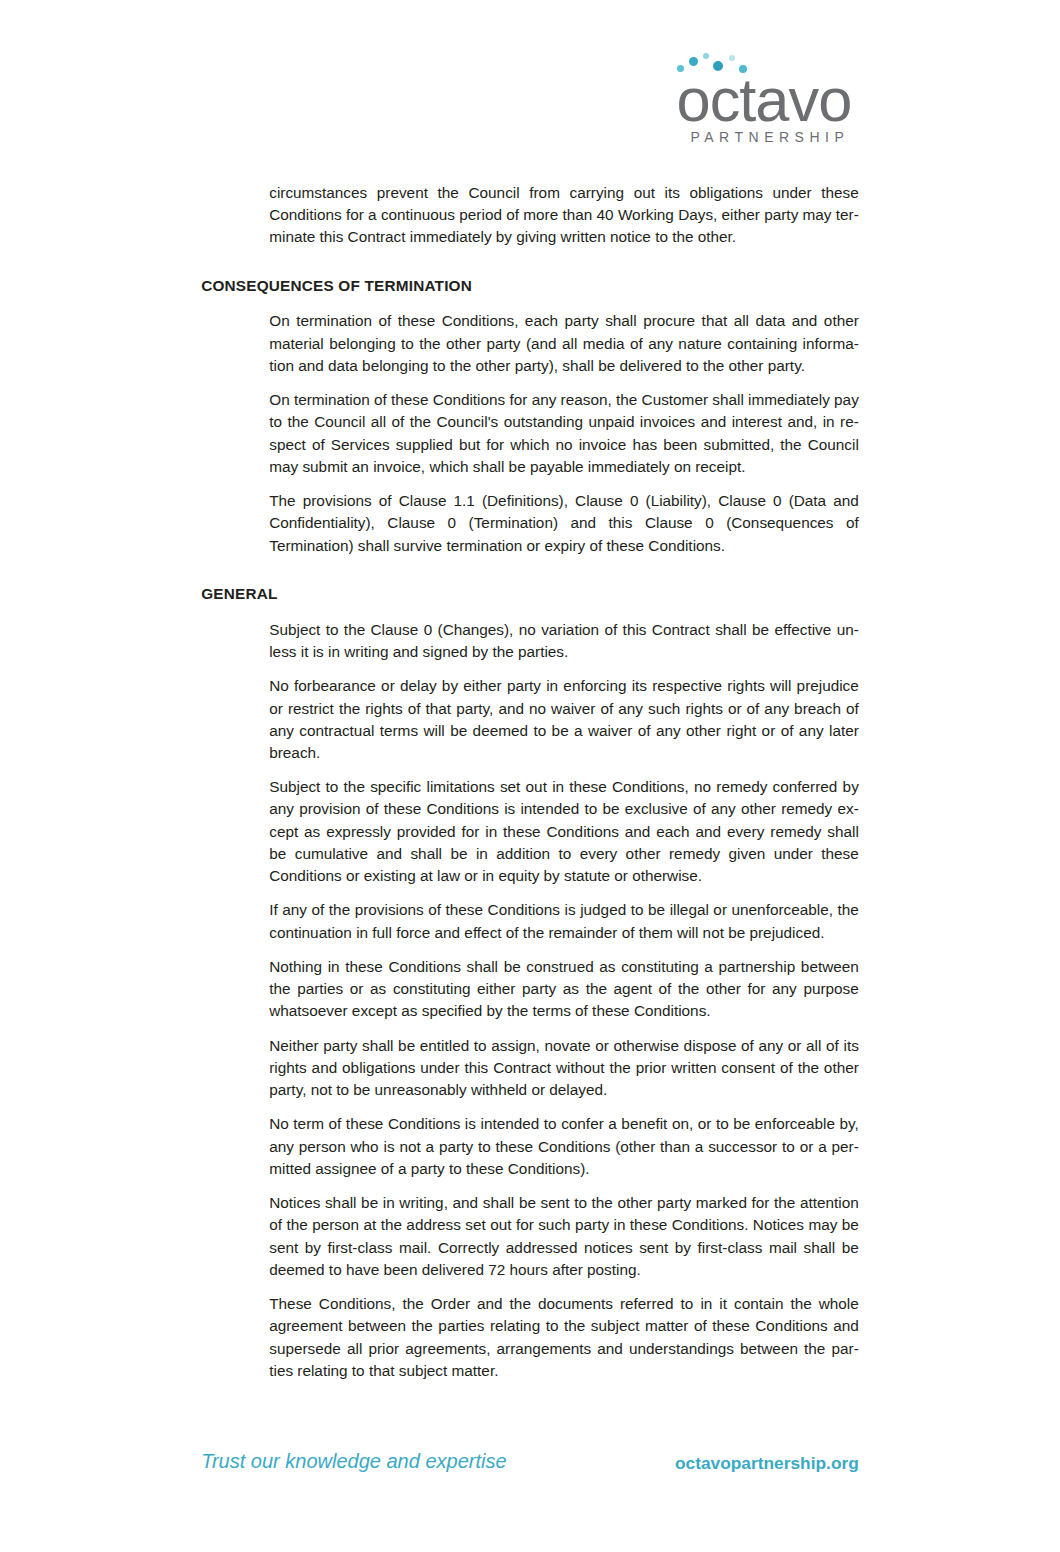octavo
PARTNERSHIP
circumstances prevent the Council from carrying out its obligations under these Conditions for a continuous period of more than 40 Working Days, either party may terminate this Contract immediately by giving written notice to the other.
Consequences of Termination
On termination of these Conditions, each party shall procure that all data and other material belonging to the other party (and all media of any nature containing information and data belonging to the other party), shall be delivered to the other party.
On termination of these Conditions for any reason, the Customer shall immediately pay to the Council all of the Council's outstanding unpaid invoices and interest and, in respect of Services supplied but for which no invoice has been submitted, the Council may submit an invoice, which shall be payable immediately on receipt.
The provisions of Clause 1.1 (Definitions), Clause 0 (Liability), Clause 0 (Data and Confidentiality), Clause 0 (Termination) and this Clause 0 (Consequences of Termination) shall survive termination or expiry of these Conditions.
General
Subject to the Clause 0 (Changes), no variation of this Contract shall be effective unless it is in writing and signed by the parties.
No forbearance or delay by either party in enforcing its respective rights will prejudice or restrict the rights of that party, and no waiver of any such rights or of any breach of any contractual terms will be deemed to be a waiver of any other right or of any later breach.
Subject to the specific limitations set out in these Conditions, no remedy conferred by any provision of these Conditions is intended to be exclusive of any other remedy except as expressly provided for in these Conditions and each and every remedy shall be cumulative and shall be in addition to every other remedy given under these Conditions or existing at law or in equity by statute or otherwise.
If any of the provisions of these Conditions is judged to be illegal or unenforceable, the continuation in full force and effect of the remainder of them will not be prejudiced.
Nothing in these Conditions shall be construed as constituting a partnership between the parties or as constituting either party as the agent of the other for any purpose whatsoever except as specified by the terms of these Conditions.
Neither party shall be entitled to assign, novate or otherwise dispose of any or all of its rights and obligations under this Contract without the prior written consent of the other party, not to be unreasonably withheld or delayed.
No term of these Conditions is intended to confer a benefit on, or to be enforceable by, any person who is not a party to these Conditions (other than a successor to or a permitted assignee of a party to these Conditions).
Notices shall be in writing, and shall be sent to the other party marked for the attention of the person at the address set out for such party in these Conditions. Notices may be sent by first-class mail. Correctly addressed notices sent by first-class mail shall be deemed to have been delivered 72 hours after posting.
These Conditions, the Order and the documents referred to in it contain the whole agreement between the parties relating to the subject matter of these Conditions and supersede all prior agreements, arrangements and understandings between the parties relating to that subject matter.
Trust our knowledge and expertise
octavopartnership.org